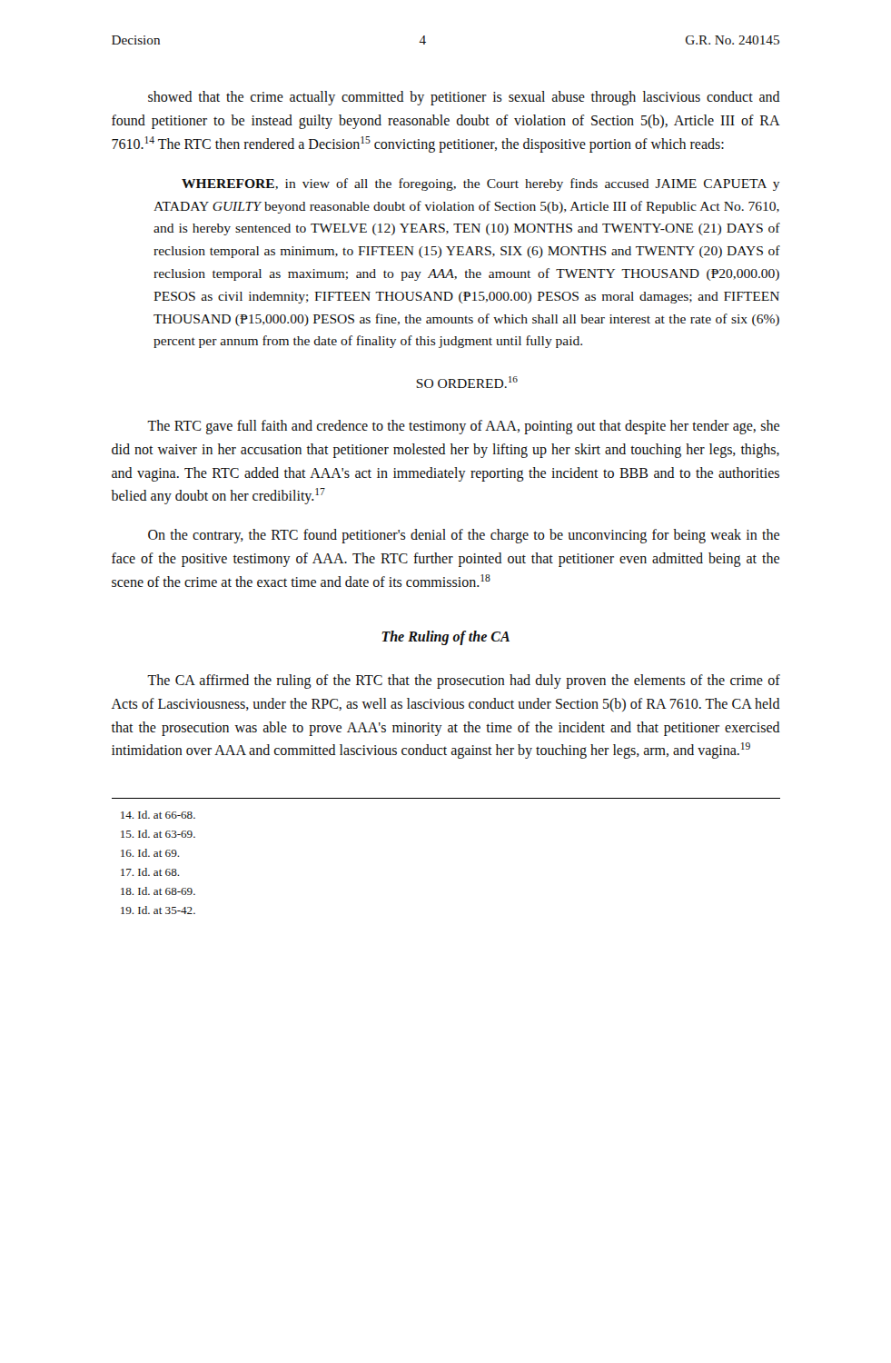Decision 4 G.R. No. 240145
showed that the crime actually committed by petitioner is sexual abuse through lascivious conduct and found petitioner to be instead guilty beyond reasonable doubt of violation of Section 5(b), Article III of RA 7610.14 The RTC then rendered a Decision15 convicting petitioner, the dispositive portion of which reads:
WHEREFORE, in view of all the foregoing, the Court hereby finds accused JAIME CAPUETA y ATADAY GUILTY beyond reasonable doubt of violation of Section 5(b), Article III of Republic Act No. 7610, and is hereby sentenced to TWELVE (12) YEARS, TEN (10) MONTHS and TWENTY-ONE (21) DAYS of reclusion temporal as minimum, to FIFTEEN (15) YEARS, SIX (6) MONTHS and TWENTY (20) DAYS of reclusion temporal as maximum; and to pay AAA, the amount of TWENTY THOUSAND (₱20,000.00) PESOS as civil indemnity; FIFTEEN THOUSAND (₱15,000.00) PESOS as moral damages; and FIFTEEN THOUSAND (₱15,000.00) PESOS as fine, the amounts of which shall all bear interest at the rate of six (6%) percent per annum from the date of finality of this judgment until fully paid.
SO ORDERED.16
The RTC gave full faith and credence to the testimony of AAA, pointing out that despite her tender age, she did not waiver in her accusation that petitioner molested her by lifting up her skirt and touching her legs, thighs, and vagina. The RTC added that AAA's act in immediately reporting the incident to BBB and to the authorities belied any doubt on her credibility.17
On the contrary, the RTC found petitioner's denial of the charge to be unconvincing for being weak in the face of the positive testimony of AAA. The RTC further pointed out that petitioner even admitted being at the scene of the crime at the exact time and date of its commission.18
The Ruling of the CA
The CA affirmed the ruling of the RTC that the prosecution had duly proven the elements of the crime of Acts of Lasciviousness, under the RPC, as well as lascivious conduct under Section 5(b) of RA 7610. The CA held that the prosecution was able to prove AAA's minority at the time of the incident and that petitioner exercised intimidation over AAA and committed lascivious conduct against her by touching her legs, arm, and vagina.19
Id. at 66-68.
Id. at 63-69.
Id. at 69.
Id. at 68.
Id. at 68-69.
Id. at 35-42.